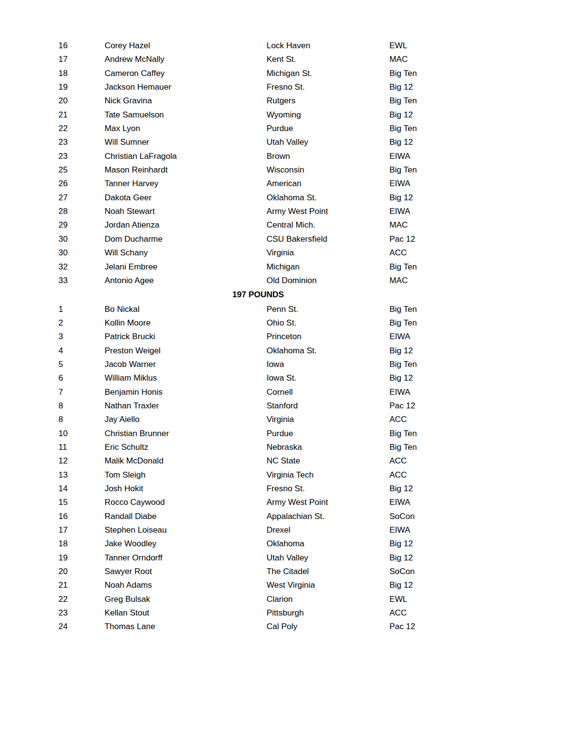| 16 | Corey Hazel | Lock Haven | EWL |
| 17 | Andrew McNally | Kent St. | MAC |
| 18 | Cameron Caffey | Michigan St. | Big Ten |
| 19 | Jackson Hemauer | Fresno St. | Big 12 |
| 20 | Nick Gravina | Rutgers | Big Ten |
| 21 | Tate Samuelson | Wyoming | Big 12 |
| 22 | Max Lyon | Purdue | Big Ten |
| 23 | Will Sumner | Utah Valley | Big 12 |
| 23 | Christian LaFragola | Brown | EIWA |
| 25 | Mason Reinhardt | Wisconsin | Big Ten |
| 26 | Tanner Harvey | American | EIWA |
| 27 | Dakota Geer | Oklahoma St. | Big 12 |
| 28 | Noah Stewart | Army West Point | EIWA |
| 29 | Jordan Atienza | Central Mich. | MAC |
| 30 | Dom Ducharme | CSU Bakersfield | Pac 12 |
| 30 | Will Schany | Virginia | ACC |
| 32 | Jelani Embree | Michigan | Big Ten |
| 33 | Antonio Agee | Old Dominion | MAC |
| 197 POUNDS |
| 1 | Bo Nickal | Penn St. | Big Ten |
| 2 | Kollin Moore | Ohio St. | Big Ten |
| 3 | Patrick Brucki | Princeton | EIWA |
| 4 | Preston Weigel | Oklahoma St. | Big 12 |
| 5 | Jacob Warner | Iowa | Big Ten |
| 6 | William Miklus | Iowa St. | Big 12 |
| 7 | Benjamin Honis | Cornell | EIWA |
| 8 | Nathan Traxler | Stanford | Pac 12 |
| 8 | Jay Aiello | Virginia | ACC |
| 10 | Christian Brunner | Purdue | Big Ten |
| 11 | Eric Schultz | Nebraska | Big Ten |
| 12 | Malik McDonald | NC State | ACC |
| 13 | Tom Sleigh | Virginia Tech | ACC |
| 14 | Josh Hokit | Fresno St. | Big 12 |
| 15 | Rocco Caywood | Army West Point | EIWA |
| 16 | Randall Diabe | Appalachian St. | SoCon |
| 17 | Stephen Loiseau | Drexel | EIWA |
| 18 | Jake Woodley | Oklahoma | Big 12 |
| 19 | Tanner Orndorff | Utah Valley | Big 12 |
| 20 | Sawyer Root | The Citadel | SoCon |
| 21 | Noah Adams | West Virginia | Big 12 |
| 22 | Greg Bulsak | Clarion | EWL |
| 23 | Kellan Stout | Pittsburgh | ACC |
| 24 | Thomas Lane | Cal Poly | Pac 12 |